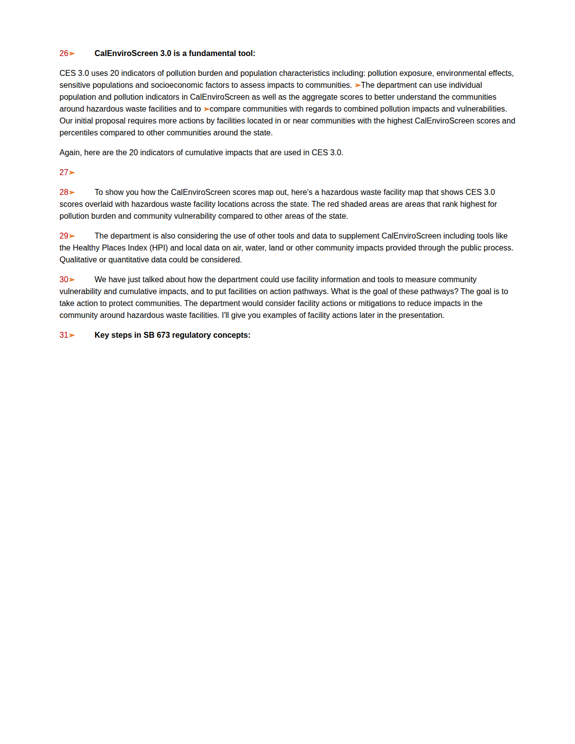26➢ CalEnviroScreen 3.0 is a fundamental tool:
CES 3.0 uses 20 indicators of pollution burden and population characteristics including: pollution exposure, environmental effects, sensitive populations and socioeconomic factors to assess impacts to communities. ➢The department can use individual population and pollution indicators in CalEnviroScreen as well as the aggregate scores to better understand the communities around hazardous waste facilities and to ➢compare communities with regards to combined pollution impacts and vulnerabilities. Our initial proposal requires more actions by facilities located in or near communities with the highest CalEnviroScreen scores and percentiles compared to other communities around the state.
Again, here are the 20 indicators of cumulative impacts that are used in CES 3.0.
27➢
28➢ To show you how the CalEnviroScreen scores map out, here's a hazardous waste facility map that shows CES 3.0 scores overlaid with hazardous waste facility locations across the state. The red shaded areas are areas that rank highest for pollution burden and community vulnerability compared to other areas of the state.
29➢ The department is also considering the use of other tools and data to supplement CalEnviroScreen including tools like the Healthy Places Index (HPI) and local data on air, water, land or other community impacts provided through the public process. Qualitative or quantitative data could be considered.
30➢ We have just talked about how the department could use facility information and tools to measure community vulnerability and cumulative impacts, and to put facilities on action pathways. What is the goal of these pathways? The goal is to take action to protect communities. The department would consider facility actions or mitigations to reduce impacts in the community around hazardous waste facilities. I'll give you examples of facility actions later in the presentation.
31➢ Key steps in SB 673 regulatory concepts: